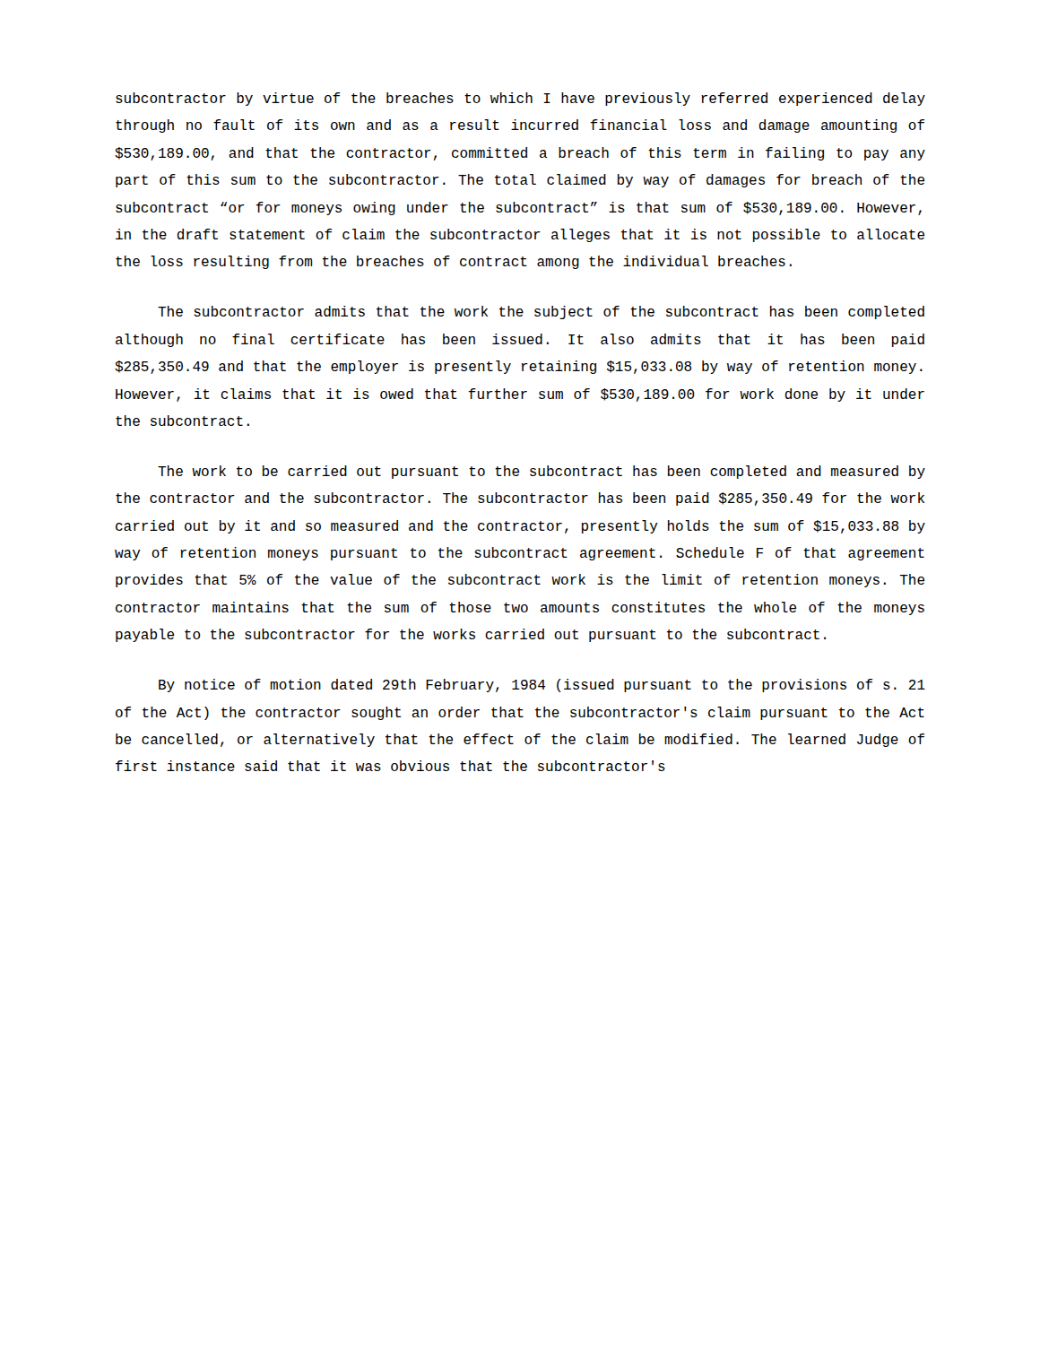subcontractor by virtue of the breaches to which I have previously referred experienced delay through no fault of its own and as a result incurred financial loss and damage amounting of $530,189.00, and that the contractor, committed a breach of this term in failing to pay any part of this sum to the subcontractor. The total claimed by way of damages for breach of the subcontract “or for moneys owing under the subcontract” is that sum of $530,189.00. However, in the draft statement of claim the subcontractor alleges that it is not possible to allocate the loss resulting from the breaches of contract among the individual breaches.
The subcontractor admits that the work the subject of the subcontract has been completed although no final certificate has been issued. It also admits that it has been paid $285,350.49 and that the employer is presently retaining $15,033.08 by way of retention money. However, it claims that it is owed that further sum of $530,189.00 for work done by it under the subcontract.
The work to be carried out pursuant to the subcontract has been completed and measured by the contractor and the subcontractor. The subcontractor has been paid $285,350.49 for the work carried out by it and so measured and the contractor, presently holds the sum of $15,033.88 by way of retention moneys pursuant to the subcontract agreement. Schedule F of that agreement provides that 5% of the value of the subcontract work is the limit of retention moneys. The contractor maintains that the sum of those two amounts constitutes the whole of the moneys payable to the subcontractor for the works carried out pursuant to the subcontract.
By notice of motion dated 29th February, 1984 (issued pursuant to the provisions of s. 21 of the Act) the contractor sought an order that the subcontractor's claim pursuant to the Act be cancelled, or alternatively that the effect of the claim be modified. The learned Judge of first instance said that it was obvious that the subcontractor's